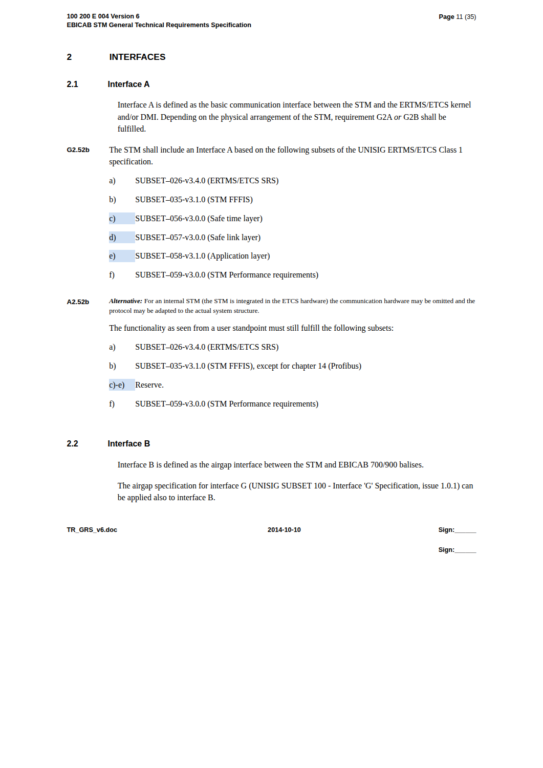100 200 E 004 Version 6
EBICAB STM General Technical Requirements Specification
Page 11 (35)
2 INTERFACES
2.1 Interface A
Interface A is defined as the basic communication interface between the STM and the ERTMS/ETCS kernel and/or DMI. Depending on the physical arrangement of the STM, requirement G2A or G2B shall be fulfilled.
G2.52b
The STM shall include an Interface A based on the following subsets of the UNISIG ERTMS/ETCS Class 1 specification.
a) SUBSET–026-v3.4.0 (ERTMS/ETCS SRS)
b) SUBSET–035-v3.1.0 (STM FFFIS)
c) SUBSET–056-v3.0.0 (Safe time layer)
d) SUBSET–057-v3.0.0 (Safe link layer)
e) SUBSET–058-v3.1.0 (Application layer)
f) SUBSET–059-v3.0.0 (STM Performance requirements)
A2.52b
Alternative: For an internal STM (the STM is integrated in the ETCS hardware) the communication hardware may be omitted and the protocol may be adapted to the actual system structure.
The functionality as seen from a user standpoint must still fulfill the following subsets:
a) SUBSET–026-v3.4.0 (ERTMS/ETCS SRS)
b) SUBSET–035-v3.1.0 (STM FFFIS), except for chapter 14 (Profibus)
c)-e) Reserve.
f) SUBSET–059-v3.0.0 (STM Performance requirements)
2.2 Interface B
Interface B is defined as the airgap interface between the STM and EBICAB 700/900 balises.
The airgap specification for interface G (UNISIG SUBSET 100 - Interface 'G' Specification, issue 1.0.1) can be applied also to interface B.
TR_GRS_v6.doc
2014-10-10
Sign:______
Sign:______